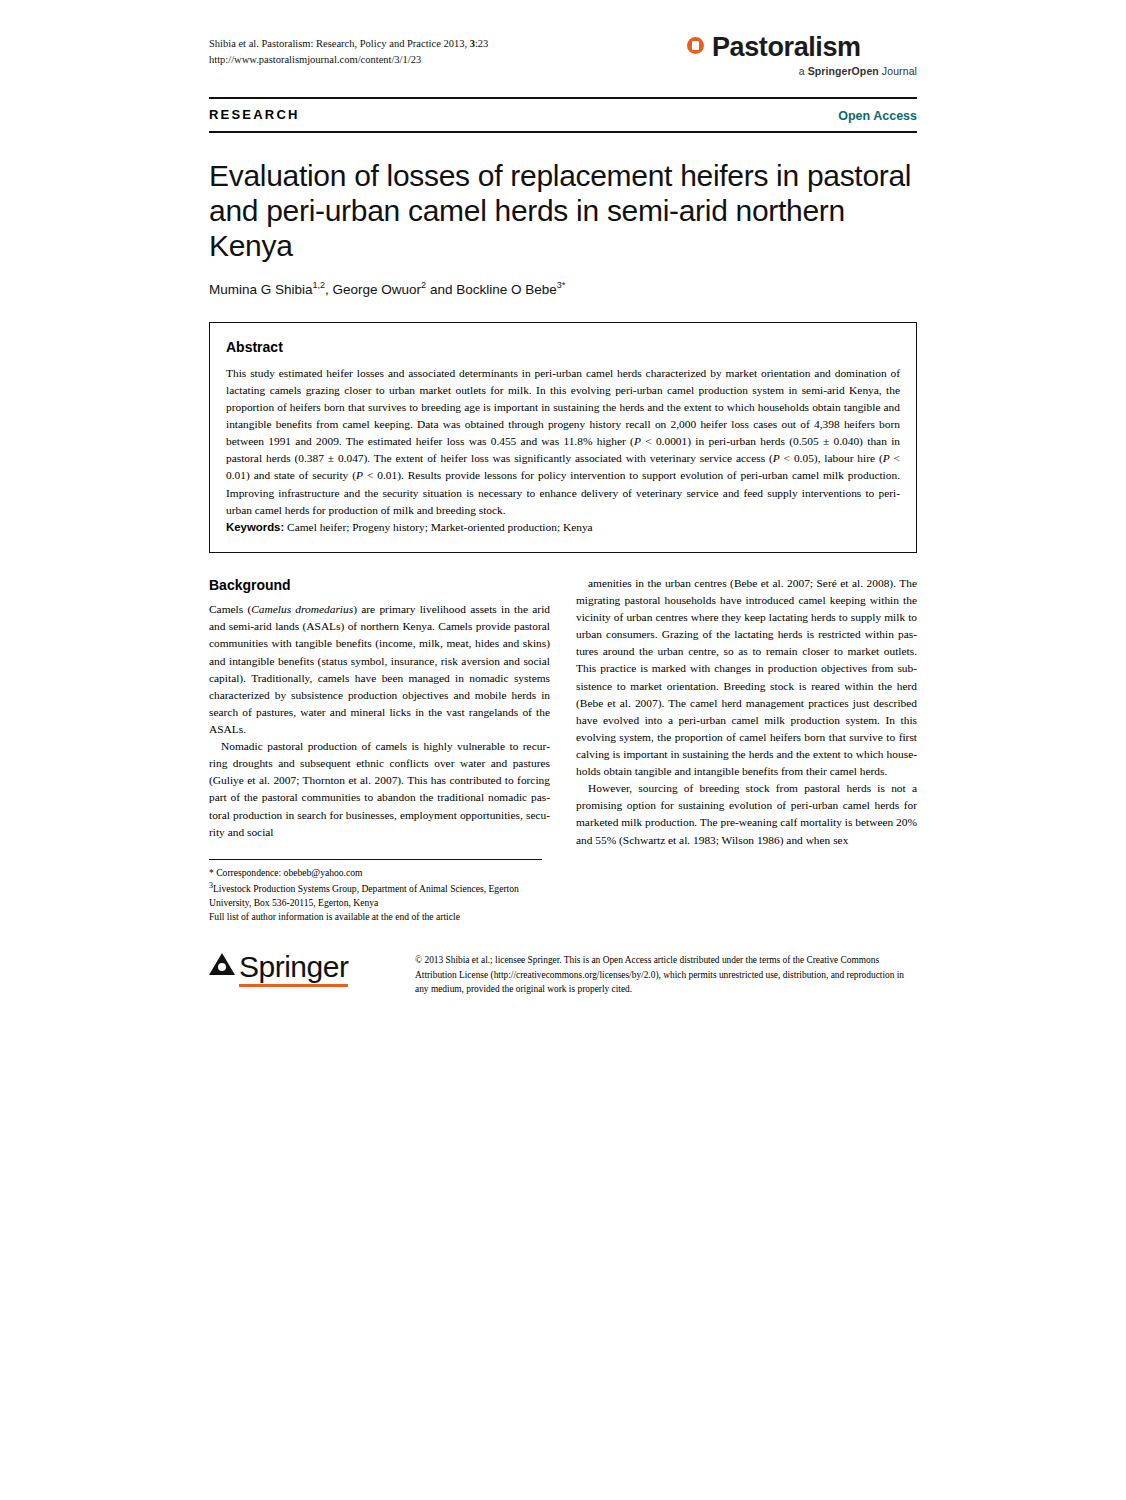Shibia et al. Pastoralism: Research, Policy and Practice 2013, 3:23
http://www.pastoralismjournal.com/content/3/1/23
Pastoralism
a SpringerOpen Journal
Research
Open Access
Evaluation of losses of replacement heifers in pastoral and peri-urban camel herds in semi-arid northern Kenya
Mumina G Shibia1,2, George Owuor2 and Bockline O Bebe3*
Abstract
This study estimated heifer losses and associated determinants in peri-urban camel herds characterized by market orientation and domination of lactating camels grazing closer to urban market outlets for milk. In this evolving peri-urban camel production system in semi-arid Kenya, the proportion of heifers born that survives to breeding age is important in sustaining the herds and the extent to which households obtain tangible and intangible benefits from camel keeping. Data was obtained through progeny history recall on 2,000 heifer loss cases out of 4,398 heifers born between 1991 and 2009. The estimated heifer loss was 0.455 and was 11.8% higher (P < 0.0001) in peri-urban herds (0.505 ± 0.040) than in pastoral herds (0.387 ± 0.047). The extent of heifer loss was significantly associated with veterinary service access (P < 0.05), labour hire (P < 0.01) and state of security (P < 0.01). Results provide lessons for policy intervention to support evolution of peri-urban camel milk production. Improving infrastructure and the security situation is necessary to enhance delivery of veterinary service and feed supply interventions to peri-urban camel herds for production of milk and breeding stock.
Keywords: Camel heifer; Progeny history; Market-oriented production; Kenya
Background
Camels (Camelus dromedarius) are primary livelihood assets in the arid and semi-arid lands (ASALs) of northern Kenya. Camels provide pastoral communities with tangible benefits (income, milk, meat, hides and skins) and intangible benefits (status symbol, insurance, risk aversion and social capital). Traditionally, camels have been managed in nomadic systems characterized by subsistence production objectives and mobile herds in search of pastures, water and mineral licks in the vast rangelands of the ASALs.
Nomadic pastoral production of camels is highly vulnerable to recurring droughts and subsequent ethnic conflicts over water and pastures (Guliye et al. 2007; Thornton et al. 2007). This has contributed to forcing part of the pastoral communities to abandon the traditional nomadic pastoral production in search for businesses, employment opportunities, security and social
amenities in the urban centres (Bebe et al. 2007; Seré et al. 2008). The migrating pastoral households have introduced camel keeping within the vicinity of urban centres where they keep lactating herds to supply milk to urban consumers. Grazing of the lactating herds is restricted within pastures around the urban centre, so as to remain closer to market outlets. This practice is marked with changes in production objectives from subsistence to market orientation. Breeding stock is reared within the herd (Bebe et al. 2007). The camel herd management practices just described have evolved into a peri-urban camel milk production system. In this evolving system, the proportion of camel heifers born that survive to first calving is important in sustaining the herds and the extent to which households obtain tangible and intangible benefits from their camel herds.
However, sourcing of breeding stock from pastoral herds is not a promising option for sustaining evolution of peri-urban camel herds for marketed milk production. The pre-weaning calf mortality is between 20% and 55% (Schwartz et al. 1983; Wilson 1986) and when sex
* Correspondence: obebeb@yahoo.com
3Livestock Production Systems Group, Department of Animal Sciences, Egerton University, Box 536-20115, Egerton, Kenya
Full list of author information is available at the end of the article
Springer
© 2013 Shibia et al.; licensee Springer. This is an Open Access article distributed under the terms of the Creative Commons Attribution License (http://creativecommons.org/licenses/by/2.0), which permits unrestricted use, distribution, and reproduction in any medium, provided the original work is properly cited.